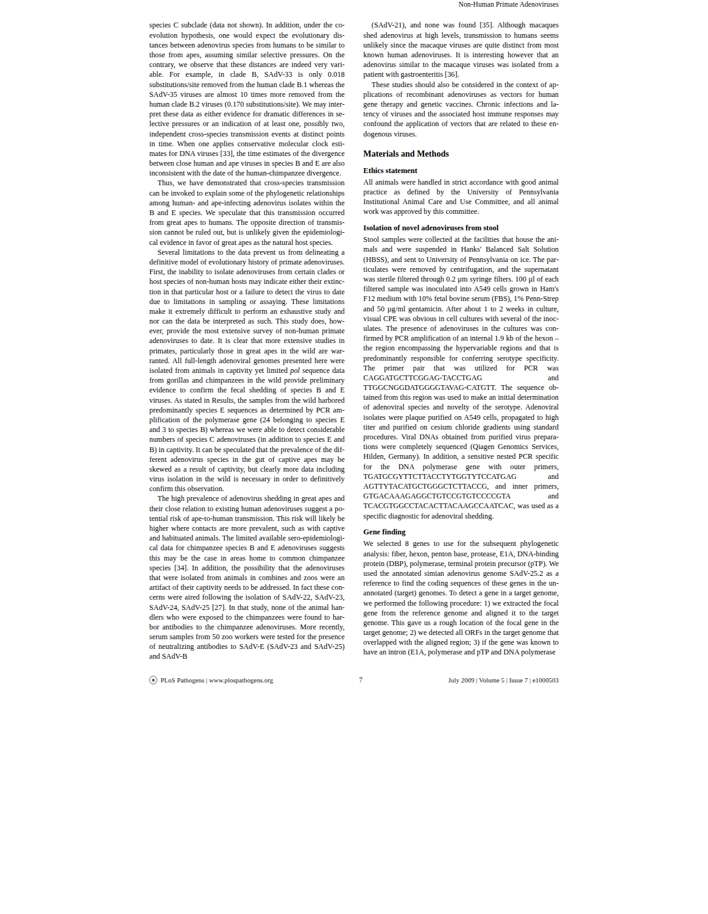Non-Human Primate Adenoviruses
species C subclade (data not shown). In addition, under the co-evolution hypothesis, one would expect the evolutionary distances between adenovirus species from humans to be similar to those from apes, assuming similar selective pressures. On the contrary, we observe that these distances are indeed very variable. For example, in clade B, SAdV-33 is only 0.018 substitutions/site removed from the human clade B.1 whereas the SAdV-35 viruses are almost 10 times more removed from the human clade B.2 viruses (0.170 substitutions/site). We may interpret these data as either evidence for dramatic differences in selective pressures or an indication of at least one, possibly two, independent cross-species transmission events at distinct points in time. When one applies conservative molecular clock estimates for DNA viruses [33], the time estimates of the divergence between close human and ape viruses in species B and E are also inconsistent with the date of the human-chimpanzee divergence.
Thus, we have demonstrated that cross-species transmission can be invoked to explain some of the phylogenetic relationships among human- and ape-infecting adenovirus isolates within the B and E species. We speculate that this transmission occurred from great apes to humans. The opposite direction of transmission cannot be ruled out, but is unlikely given the epidemiological evidence in favor of great apes as the natural host species.
Several limitations to the data prevent us from delineating a definitive model of evolutionary history of primate adenoviruses. First, the inability to isolate adenoviruses from certain clades or host species of non-human hosts may indicate either their extinction in that particular host or a failure to detect the virus to date due to limitations in sampling or assaying. These limitations make it extremely difficult to perform an exhaustive study and nor can the data be interpreted as such. This study does, however, provide the most extensive survey of non-human primate adenoviruses to date. It is clear that more extensive studies in primates, particularly those in great apes in the wild are warranted. All full-length adenoviral genomes presented here were isolated from animals in captivity yet limited pol sequence data from gorillas and chimpanzees in the wild provide preliminary evidence to confirm the fecal shedding of species B and E viruses. As stated in Results, the samples from the wild harbored predominantly species E sequences as determined by PCR amplification of the polymerase gene (24 belonging to species E and 3 to species B) whereas we were able to detect considerable numbers of species C adenoviruses (in addition to species E and B) in captivity. It can be speculated that the prevalence of the different adenovirus species in the gut of captive apes may be skewed as a result of captivity, but clearly more data including virus isolation in the wild is necessary in order to definitively confirm this observation.
The high prevalence of adenovirus shedding in great apes and their close relation to existing human adenoviruses suggest a potential risk of ape-to-human transmission. This risk will likely be higher where contacts are more prevalent, such as with captive and habituated animals. The limited available sero-epidemiological data for chimpanzee species B and E adenoviruses suggests this may be the case in areas home to common chimpanzee species [34]. In addition, the possibility that the adenoviruses that were isolated from animals in combines and zoos were an artifact of their captivity needs to be addressed. In fact these concerns were aired following the isolation of SAdV-22, SAdV-23, SAdV-24, SAdV-25 [27]. In that study, none of the animal handlers who were exposed to the chimpanzees were found to harbor antibodies to the chimpanzee adenoviruses. More recently, serum samples from 50 zoo workers were tested for the presence of neutralizing antibodies to SAdV-E (SAdV-23 and SAdV-25) and SAdV-B
(SAdV-21), and none was found [35]. Although macaques shed adenovirus at high levels, transmission to humans seems unlikely since the macaque viruses are quite distinct from most known human adenoviruses. It is interesting however that an adenovirus similar to the macaque viruses was isolated from a patient with gastroenteritis [36].
These studies should also be considered in the context of applications of recombinant adenoviruses as vectors for human gene therapy and genetic vaccines. Chronic infections and latency of viruses and the associated host immune responses may confound the application of vectors that are related to these endogenous viruses.
Materials and Methods
Ethics statement
All animals were handled in strict accordance with good animal practice as defined by the University of Pennsylvania Institutional Animal Care and Use Committee, and all animal work was approved by this committee.
Isolation of novel adenoviruses from stool
Stool samples were collected at the facilities that house the animals and were suspended in Hanks' Balanced Salt Solution (HBSS), and sent to University of Pennsylvania on ice. The particulates were removed by centrifugation, and the supernatant was sterile filtered through 0.2 µm syringe filters. 100 µl of each filtered sample was inoculated into A549 cells grown in Ham's F12 medium with 10% fetal bovine serum (FBS), 1% Penn-Strep and 50 µg/ml gentamicin. After about 1 to 2 weeks in culture, visual CPE was obvious in cell cultures with several of the inoculates. The presence of adenoviruses in the cultures was confirmed by PCR amplification of an internal 1.9 kb of the hexon – the region encompassing the hypervariable regions and that is predominantly responsible for conferring serotype specificity. The primer pair that was utilized for PCR was CAGGATGCTTCGGAG-TACCTGAG and TTGGCNGGDATGGGGTAVAG-CATGTT. The sequence obtained from this region was used to make an initial determination of adenoviral species and novelty of the serotype. Adenoviral isolates were plaque purified on A549 cells, propagated to high titer and purified on cesium chloride gradients using standard procedures. Viral DNAs obtained from purified virus preparations were completely sequenced (Qiagen Genomics Services, Hilden, Germany). In addition, a sensitive nested PCR specific for the DNA polymerase gene with outer primers, TGATGCGYTTCTTACCTYTGGTYTCCATGAG and AGTTYTACATGCTGGGCTCTTACCG, and inner primers, GTGACAAAGAGGCTGTCCGTGTCCCCGTA and TCACGTGGCCTACACTTACAAGCCAATCAC, was used as a specific diagnostic for adenoviral shedding.
Gene finding
We selected 8 genes to use for the subsequent phylogenetic analysis: fiber, hexon, penton base, protease, E1A, DNA-binding protein (DBP), polymerase, terminal protein precursor (pTP). We used the annotated simian adenovirus genome SAdV-25.2 as a reference to find the coding sequences of these genes in the un-annotated (target) genomes. To detect a gene in a target genome, we performed the following procedure: 1) we extracted the focal gene from the reference genome and aligned it to the target genome. This gave us a rough location of the focal gene in the target genome; 2) we detected all ORFs in the target genome that overlapped with the aligned region; 3) if the gene was known to have an intron (E1A, polymerase and pTP and DNA polymerase
PLoS Pathogens | www.plospathogens.org
7
July 2009 | Volume 5 | Issue 7 | e1000503